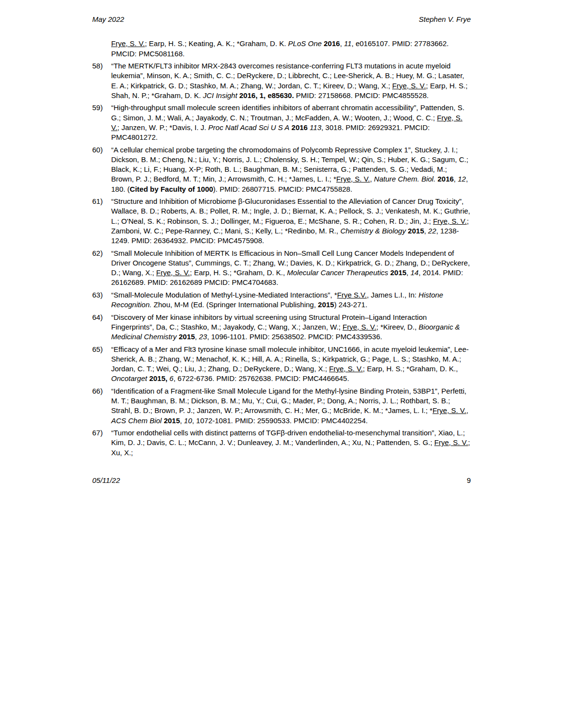May 2022 Stephen V. Frye
Frye, S. V.; Earp, H. S.; Keating, A. K.; *Graham, D. K. PLoS One 2016, 11, e0165107. PMID: 27783662. PMCID: PMC5081168.
58) “The MERTK/FLT3 inhibitor MRX-2843 overcomes resistance-conferring FLT3 mutations in acute myeloid leukemia”, Minson, K. A.; Smith, C. C.; DeRyckere, D.; Libbrecht, C.; Lee-Sherick, A. B.; Huey, M. G.; Lasater, E. A.; Kirkpatrick, G. D.; Stashko, M. A.; Zhang, W.; Jordan, C. T.; Kireev, D.; Wang, X.; Frye, S. V.; Earp, H. S.; Shah, N. P.; *Graham, D. K. JCI Insight 2016, 1, e85630. PMID: 27158668. PMCID: PMC4855528.
59) “High-throughput small molecule screen identifies inhibitors of aberrant chromatin accessibility”, Pattenden, S. G.; Simon, J. M.; Wali, A.; Jayakody, C. N.; Troutman, J.; McFadden, A. W.; Wooten, J.; Wood, C. C.; Frye, S. V.; Janzen, W. P.; *Davis, I. J. Proc Natl Acad Sci U S A 2016 113, 3018. PMID: 26929321. PMCID: PMC4801272.
60) “A cellular chemical probe targeting the chromodomains of Polycomb Repressive Complex 1”, Stuckey, J. I.; Dickson, B. M.; Cheng, N.; Liu, Y.; Norris, J. L.; Cholensky, S. H.; Tempel, W.; Qin, S.; Huber, K. G.; Sagum, C.; Black, K.; Li, F.; Huang, X-P; Roth, B. L.; Baughman, B. M.; Senisterra, G.; Pattenden, S. G.; Vedadi, M.; Brown, P. J.; Bedford, M. T.; Min, J.; Arrowsmith, C. H.; *James, L. I.; *Frye, S. V., Nature Chem. Biol. 2016, 12, 180. (Cited by Faculty of 1000). PMID: 26807715. PMCID: PMC4755828.
61) “Structure and Inhibition of Microbiome β-Glucuronidases Essential to the Alleviation of Cancer Drug Toxicity”, Wallace, B. D.; Roberts, A. B.; Pollet, R. M.; Ingle, J. D.; Biernat, K. A.; Pellock, S. J.; Venkatesh, M. K.; Guthrie, L.; O'Neal, S. K.; Robinson, S. J.; Dollinger, M.; Figueroa, E.; McShane, S. R.; Cohen, R. D.; Jin, J.; Frye, S. V.; Zamboni, W. C.; Pepe-Ranney, C.; Mani, S.; Kelly, L.; *Redinbo, M. R., Chemistry & Biology 2015, 22, 1238-1249. PMID: 26364932. PMCID: PMC4575908.
62) “Small Molecule Inhibition of MERTK Is Efficacious in Non–Small Cell Lung Cancer Models Independent of Driver Oncogene Status”, Cummings, C. T.; Zhang, W.; Davies, K. D.; Kirkpatrick, G. D.; Zhang, D.; DeRyckere, D.; Wang, X.; Frye, S. V.; Earp, H. S.; *Graham, D. K., Molecular Cancer Therapeutics 2015, 14, 2014. PMID: 26162689. PMID: 26162689 PMCID: PMC4704683.
63) “Small-Molecule Modulation of Methyl-Lysine-Mediated Interactions”, *Frye S.V., James L.I., In: Histone Recognition. Zhou, M-M (Ed. (Springer International Publishing, 2015) 243-271.
64) “Discovery of Mer kinase inhibitors by virtual screening using Structural Protein–Ligand Interaction Fingerprints”, Da, C.; Stashko, M.; Jayakody, C.; Wang, X.; Janzen, W.; Frye, S. V.; *Kireev, D., Bioorganic & Medicinal Chemistry 2015, 23, 1096-1101. PMID: 25638502. PMCID: PMC4339536.
65) “Efficacy of a Mer and Flt3 tyrosine kinase small molecule inhibitor, UNC1666, in acute myeloid leukemia”, Lee-Sherick, A. B.; Zhang, W.; Menachof, K. K.; Hill, A. A.; Rinella, S.; Kirkpatrick, G.; Page, L. S.; Stashko, M. A.; Jordan, C. T.; Wei, Q.; Liu, J.; Zhang, D.; DeRyckere, D.; Wang, X.; Frye, S. V.; Earp, H. S.; *Graham, D. K., Oncotarget 2015, 6, 6722-6736. PMID: 25762638. PMCID: PMC4466645.
66) “Identification of a Fragment-like Small Molecule Ligand for the Methyl-lysine Binding Protein, 53BP1”, Perfetti, M. T.; Baughman, B. M.; Dickson, B. M.; Mu, Y.; Cui, G.; Mader, P.; Dong, A.; Norris, J. L.; Rothbart, S. B.; Strahl, B. D.; Brown, P. J.; Janzen, W. P.; Arrowsmith, C. H.; Mer, G.; McBride, K. M.; *James, L. I.; *Frye, S. V., ACS Chem Biol 2015, 10, 1072-1081. PMID: 25590533. PMCID: PMC4402254.
67) “Tumor endothelial cells with distinct patterns of TGFβ-driven endothelial-to-mesenchymal transition”, Xiao, L.; Kim, D. J.; Davis, C. L.; McCann, J. V.; Dunleavey, J. M.; Vanderlinden, A.; Xu, N.; Pattenden, S. G.; Frye, S. V.; Xu, X.;
05/11/22 9